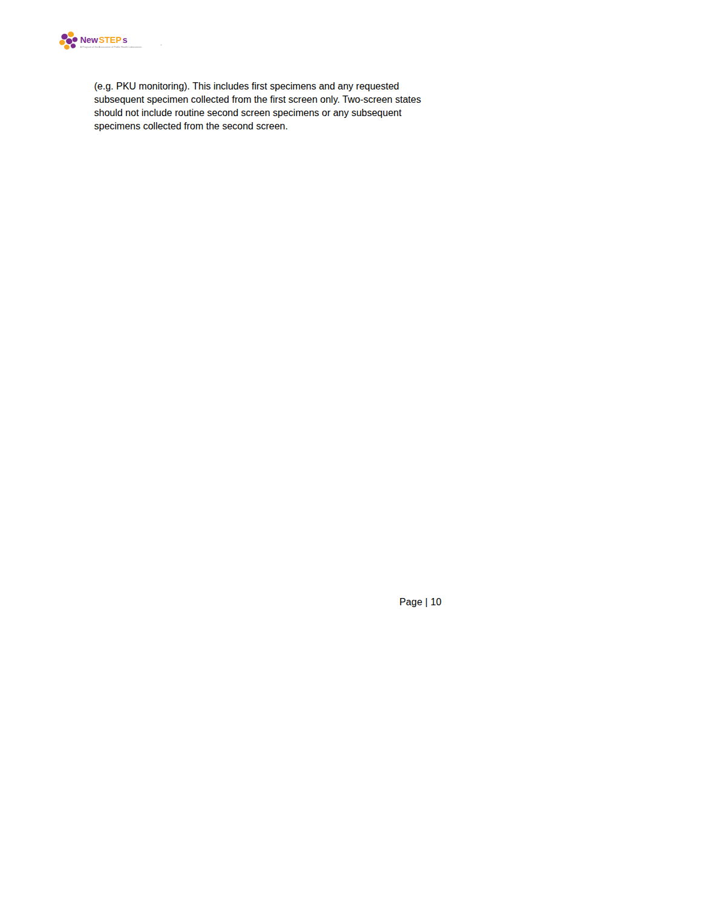New STEP s A Program of the Association of Public Health Laboratories ®
(e.g. PKU monitoring). This includes first specimens and any requested subsequent specimen collected from the first screen only. Two-screen states should not include routine second screen specimens or any subsequent specimens collected from the second screen.
Page | 10